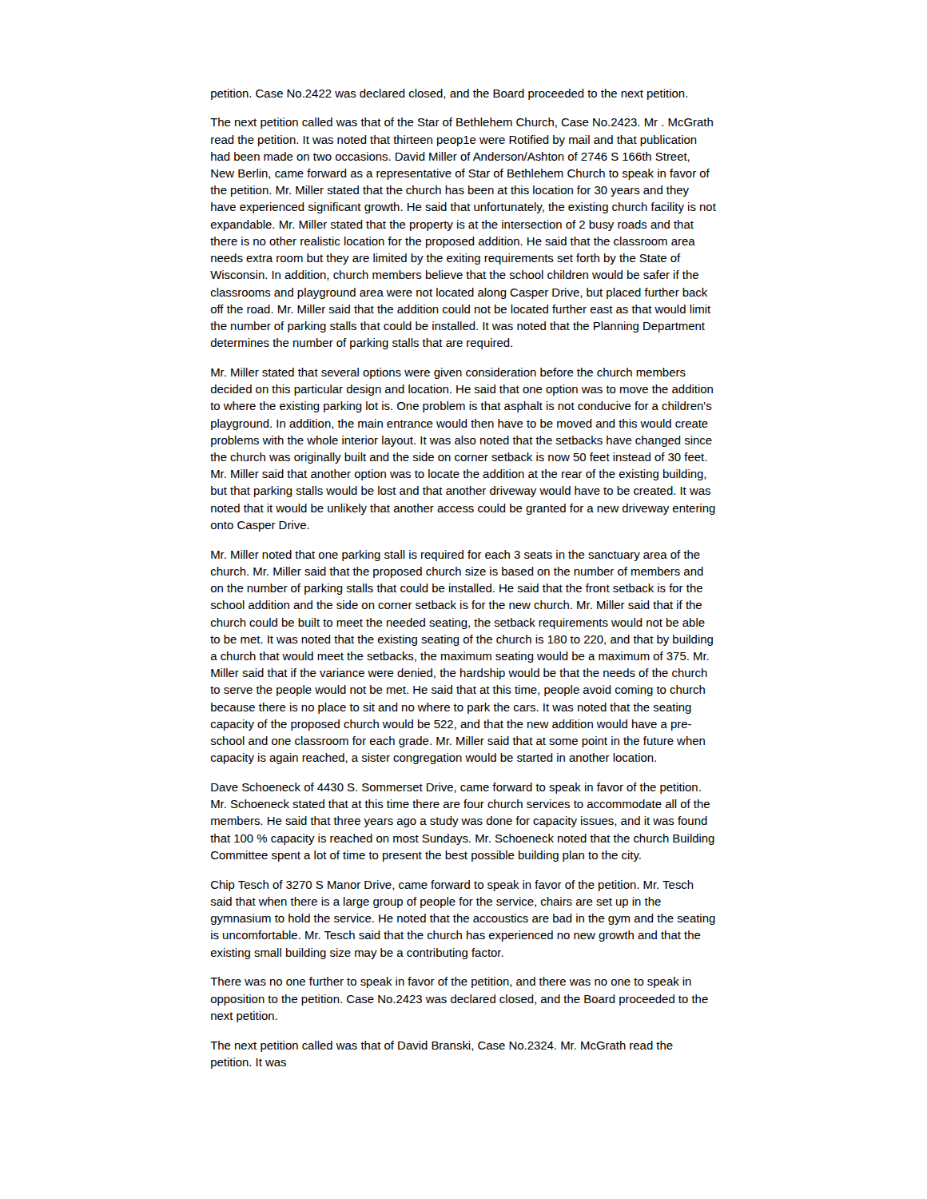petition. Case No.2422 was declared closed, and the Board proceeded to the next petition.
The next petition called was that of the Star of Bethlehem Church, Case No.2423. Mr . McGrath read the petition. It was noted that thirteen peop1e were Rotified by mail and that publication had been made on two occasions. David Miller of Anderson/Ashton of 2746 S 166th Street, New Berlin, came forward as a representative of Star of Bethlehem Church to speak in favor of the petition. Mr. Miller stated that the church has been at this location for 30 years and they have experienced significant growth. He said that unfortunately, the existing church facility is not expandable. Mr. Miller stated that the property is at the intersection of 2 busy roads and that there is no other realistic location for the proposed addition. He said that the classroom area needs extra room but they are limited by the exiting requirements set forth by the State of Wisconsin. In addition, church members believe that the school children would be safer if the classrooms and playground area were not located along Casper Drive, but placed further back off the road. Mr. Miller said that the addition could not be located further east as that would limit the number of parking stalls that could be installed. It was noted that the Planning Department determines the number of parking stalls that are required.
Mr. Miller stated that several options were given consideration before the church members decided on this particular design and location. He said that one option was to move the addition to where the existing parking lot is. One problem is that asphalt is not conducive for a children's playground. In addition, the main entrance would then have to be moved and this would create problems with the whole interior layout. It was also noted that the setbacks have changed since the church was originally built and the side on corner setback is now 50 feet instead of 30 feet. Mr. Miller said that another option was to locate the addition at the rear of the existing building, but that parking stalls would be lost and that another driveway would have to be created. It was noted that it would be unlikely that another access could be granted for a new driveway entering onto Casper Drive.
Mr. Miller noted that one parking stall is required for each 3 seats in the sanctuary area of the church. Mr. Miller said that the proposed church size is based on the number of members and on the number of parking stalls that could be installed. He said that the front setback is for the school addition and the side on corner setback is for the new church. Mr. Miller said that if the church could be built to meet the needed seating, the setback requirements would not be able to be met. It was noted that the existing seating of the church is 180 to 220, and that by building a church that would meet the setbacks, the maximum seating would be a maximum of 375. Mr. Miller said that if the variance were denied, the hardship would be that the needs of the church to serve the people would not be met. He said that at this time, people avoid coming to church because there is no place to sit and no where to park the cars. It was noted that the seating capacity of the proposed church would be 522, and that the new addition would have a pre-school and one classroom for each grade. Mr. Miller said that at some point in the future when capacity is again reached, a sister congregation would be started in another location.
Dave Schoeneck of 4430 S. Sommerset Drive, came forward to speak in favor of the petition. Mr. Schoeneck stated that at this time there are four church services to accommodate all of the members. He said that three years ago a study was done for capacity issues, and it was found that 100 % capacity is reached on most Sundays. Mr. Schoeneck noted that the church Building Committee spent a lot of time to present the best possible building plan to the city.
Chip Tesch of 3270 S Manor Drive, came forward to speak in favor of the petition. Mr. Tesch said that when there is a large group of people for the service, chairs are set up in the gymnasium to hold the service. He noted that the accoustics are bad in the gym and the seating is uncomfortable. Mr. Tesch said that the church has experienced no new growth and that the existing small building size may be a contributing factor.
There was no one further to speak in favor of the petition, and there was no one to speak in opposition to the petition. Case No.2423 was declared closed, and the Board proceeded to the next petition.
The next petition called was that of David Branski, Case No.2324. Mr. McGrath read the petition. It was